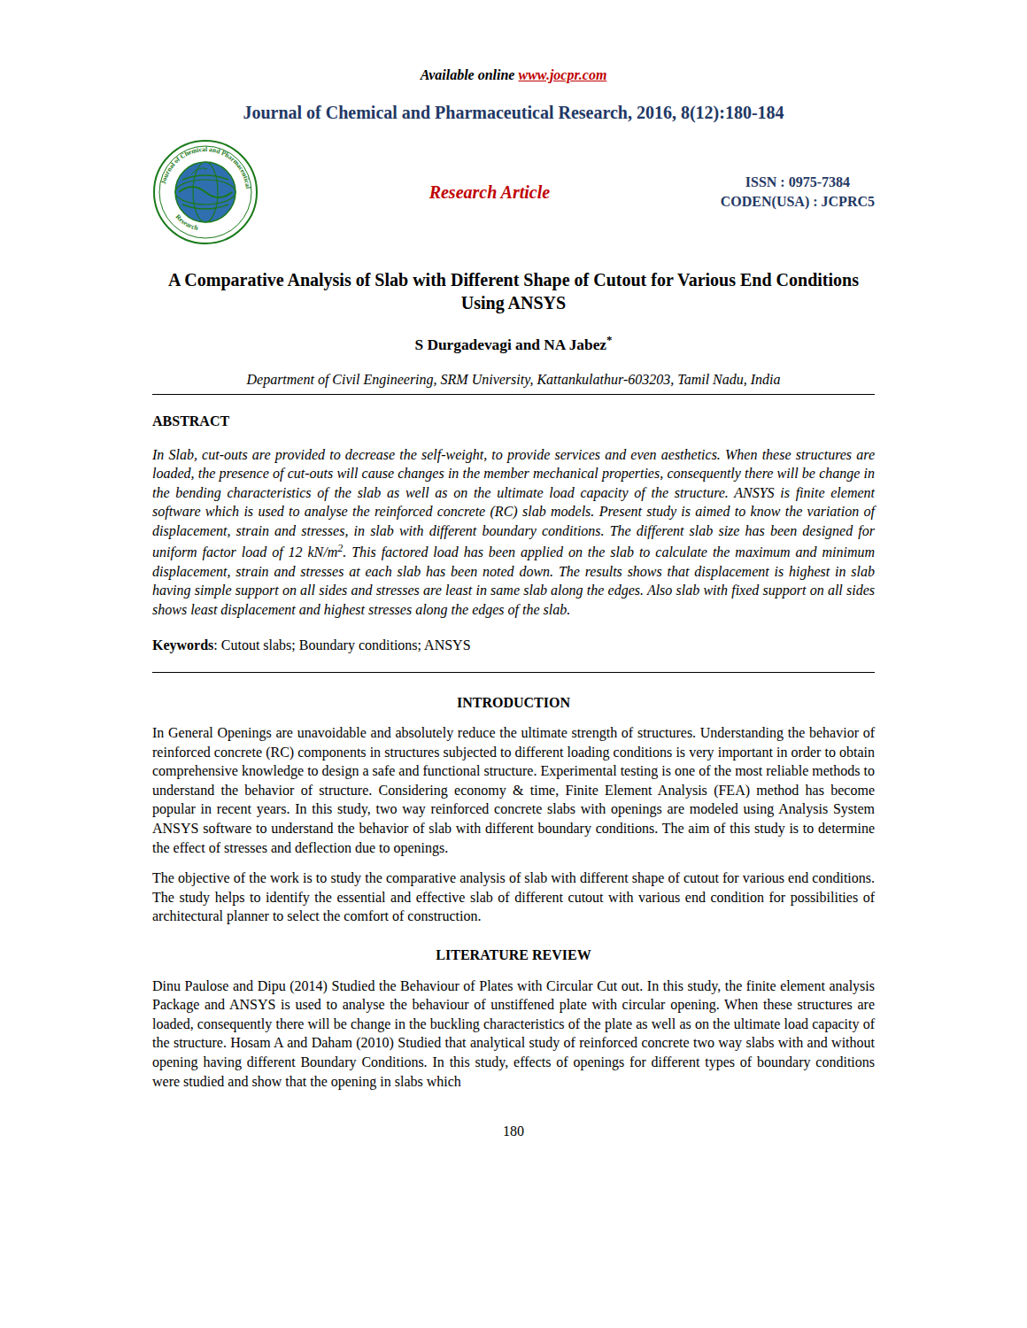Available online www.jocpr.com
Journal of Chemical and Pharmaceutical Research, 2016, 8(12):180-184
Journal of Chemical and Pharmaceutical Research
Research Article
ISSN : 0975-7384
CODEN(USA) : JCPRC5
A Comparative Analysis of Slab with Different Shape of Cutout for Various End Conditions Using ANSYS
S Durgadevagi and NA Jabez*
Department of Civil Engineering, SRM University, Kattankulathur-603203, Tamil Nadu, India
ABSTRACT
In Slab, cut-outs are provided to decrease the self-weight, to provide services and even aesthetics. When these structures are loaded, the presence of cut-outs will cause changes in the member mechanical properties, consequently there will be change in the bending characteristics of the slab as well as on the ultimate load capacity of the structure. ANSYS is finite element software which is used to analyse the reinforced concrete (RC) slab models. Present study is aimed to know the variation of displacement, strain and stresses, in slab with different boundary conditions. The different slab size has been designed for uniform factor load of 12 kN/m2. This factored load has been applied on the slab to calculate the maximum and minimum displacement, strain and stresses at each slab has been noted down. The results shows that displacement is highest in slab having simple support on all sides and stresses are least in same slab along the edges. Also slab with fixed support on all sides shows least displacement and highest stresses along the edges of the slab.
Keywords: Cutout slabs; Boundary conditions; ANSYS
INTRODUCTION
In General Openings are unavoidable and absolutely reduce the ultimate strength of structures. Understanding the behavior of reinforced concrete (RC) components in structures subjected to different loading conditions is very important in order to obtain comprehensive knowledge to design a safe and functional structure. Experimental testing is one of the most reliable methods to understand the behavior of structure. Considering economy & time, Finite Element Analysis (FEA) method has become popular in recent years. In this study, two way reinforced concrete slabs with openings are modeled using Analysis System ANSYS software to understand the behavior of slab with different boundary conditions. The aim of this study is to determine the effect of stresses and deflection due to openings.
The objective of the work is to study the comparative analysis of slab with different shape of cutout for various end conditions. The study helps to identify the essential and effective slab of different cutout with various end condition for possibilities of architectural planner to select the comfort of construction.
LITERATURE REVIEW
Dinu Paulose and Dipu (2014) Studied the Behaviour of Plates with Circular Cut out. In this study, the finite element analysis Package and ANSYS is used to analyse the behaviour of unstiffened plate with circular opening. When these structures are loaded, consequently there will be change in the buckling characteristics of the plate as well as on the ultimate load capacity of the structure. Hosam A and Daham (2010) Studied that analytical study of reinforced concrete two way slabs with and without opening having different Boundary Conditions. In this study, effects of openings for different types of boundary conditions were studied and show that the opening in slabs which
180